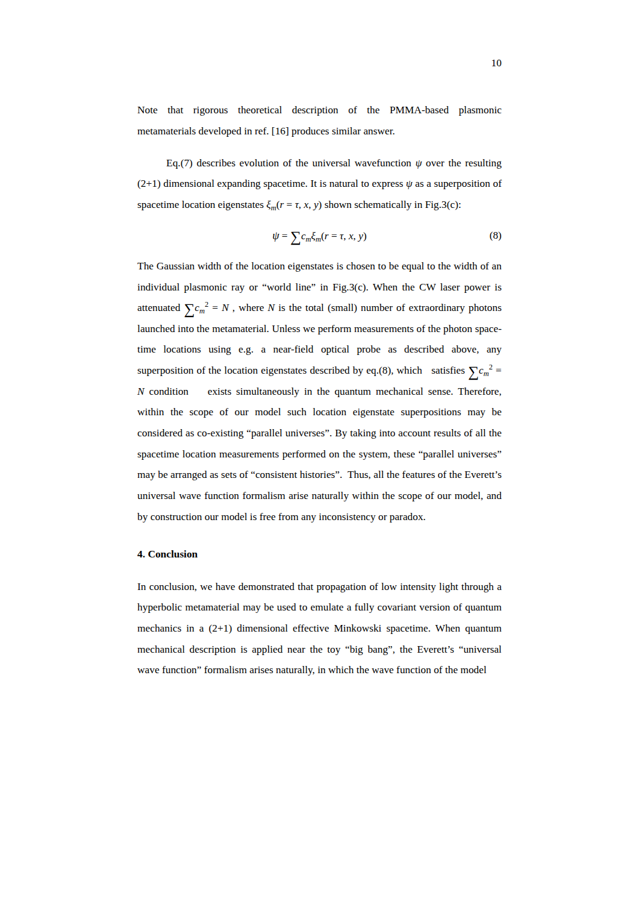10
Note that rigorous theoretical description of the PMMA-based plasmonic metamaterials developed in ref. [16] produces similar answer.
Eq.(7) describes evolution of the universal wavefunction ψ over the resulting (2+1) dimensional expanding spacetime. It is natural to express ψ as a superposition of spacetime location eigenstates ξm(r = τ, x, y) shown schematically in Fig.3(c):
ψ = ∑cmξm(r = τ, x, y) (8)
The Gaussian width of the location eigenstates is chosen to be equal to the width of an individual plasmonic ray or “world line” in Fig.3(c). When the CW laser power is attenuated ∑cm2 = N , where N is the total (small) number of extraordinary photons launched into the metamaterial. Unless we perform measurements of the photon space-time locations using e.g. a near-field optical probe as described above, any superposition of the location eigenstates described by eq.(8), which satisfies ∑cm2 = N condition exists simultaneously in the quantum mechanical sense. Therefore, within the scope of our model such location eigenstate superpositions may be considered as co-existing “parallel universes”. By taking into account results of all the spacetime location measurements performed on the system, these “parallel universes” may be arranged as sets of “consistent histories”. Thus, all the features of the Everett’s universal wave function formalism arise naturally within the scope of our model, and by construction our model is free from any inconsistency or paradox.
4. Conclusion
In conclusion, we have demonstrated that propagation of low intensity light through a hyperbolic metamaterial may be used to emulate a fully covariant version of quantum mechanics in a (2+1) dimensional effective Minkowski spacetime. When quantum mechanical description is applied near the toy “big bang”, the Everett’s “universal wave function” formalism arises naturally, in which the wave function of the model